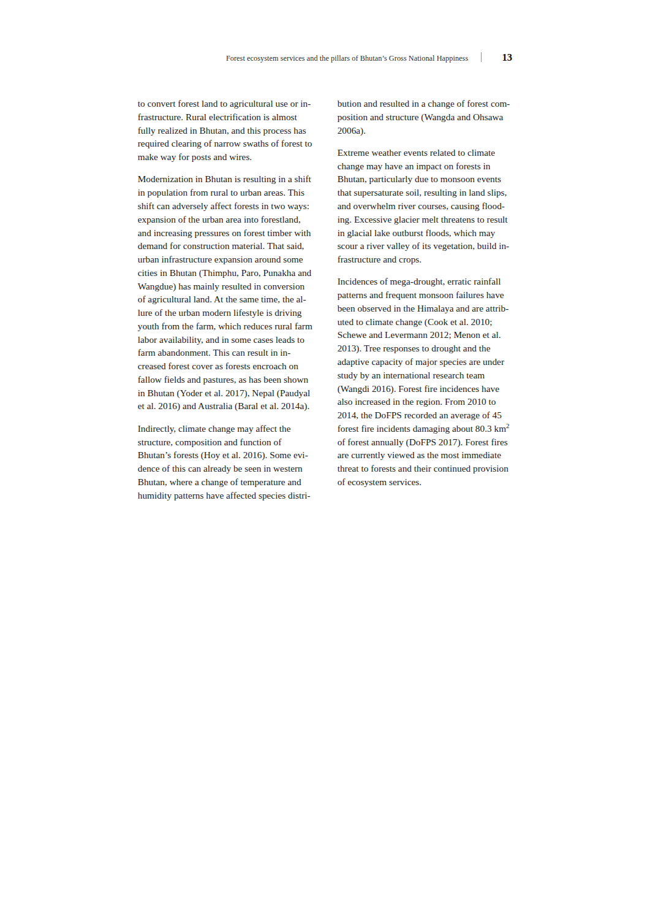Forest ecosystem services and the pillars of Bhutan’s Gross National Happiness 13
to convert forest land to agricultural use or infrastructure. Rural electrification is almost fully realized in Bhutan, and this process has required clearing of narrow swaths of forest to make way for posts and wires.
Modernization in Bhutan is resulting in a shift in population from rural to urban areas. This shift can adversely affect forests in two ways: expansion of the urban area into forestland, and increasing pressures on forest timber with demand for construction material. That said, urban infrastructure expansion around some cities in Bhutan (Thimphu, Paro, Punakha and Wangdue) has mainly resulted in conversion of agricultural land. At the same time, the allure of the urban modern lifestyle is driving youth from the farm, which reduces rural farm labor availability, and in some cases leads to farm abandonment. This can result in increased forest cover as forests encroach on fallow fields and pastures, as has been shown in Bhutan (Yoder et al. 2017), Nepal (Paudyal et al. 2016) and Australia (Baral et al. 2014a).
Indirectly, climate change may affect the structure, composition and function of Bhutan’s forests (Hoy et al. 2016). Some evidence of this can already be seen in western Bhutan, where a change of temperature and humidity patterns have affected species distribution and resulted in a change of forest composition and structure (Wangda and Ohsawa 2006a).
Extreme weather events related to climate change may have an impact on forests in Bhutan, particularly due to monsoon events that supersaturate soil, resulting in land slips, and overwhelm river courses, causing flooding. Excessive glacier melt threatens to result in glacial lake outburst floods, which may scour a river valley of its vegetation, build infrastructure and crops.
Incidences of mega-drought, erratic rainfall patterns and frequent monsoon failures have been observed in the Himalaya and are attributed to climate change (Cook et al. 2010; Schewe and Levermann 2012; Menon et al. 2013). Tree responses to drought and the adaptive capacity of major species are under study by an international research team (Wangdi 2016). Forest fire incidences have also increased in the region. From 2010 to 2014, the DoFPS recorded an average of 45 forest fire incidents damaging about 80.3 km2 of forest annually (DoFPS 2017). Forest fires are currently viewed as the most immediate threat to forests and their continued provision of ecosystem services.